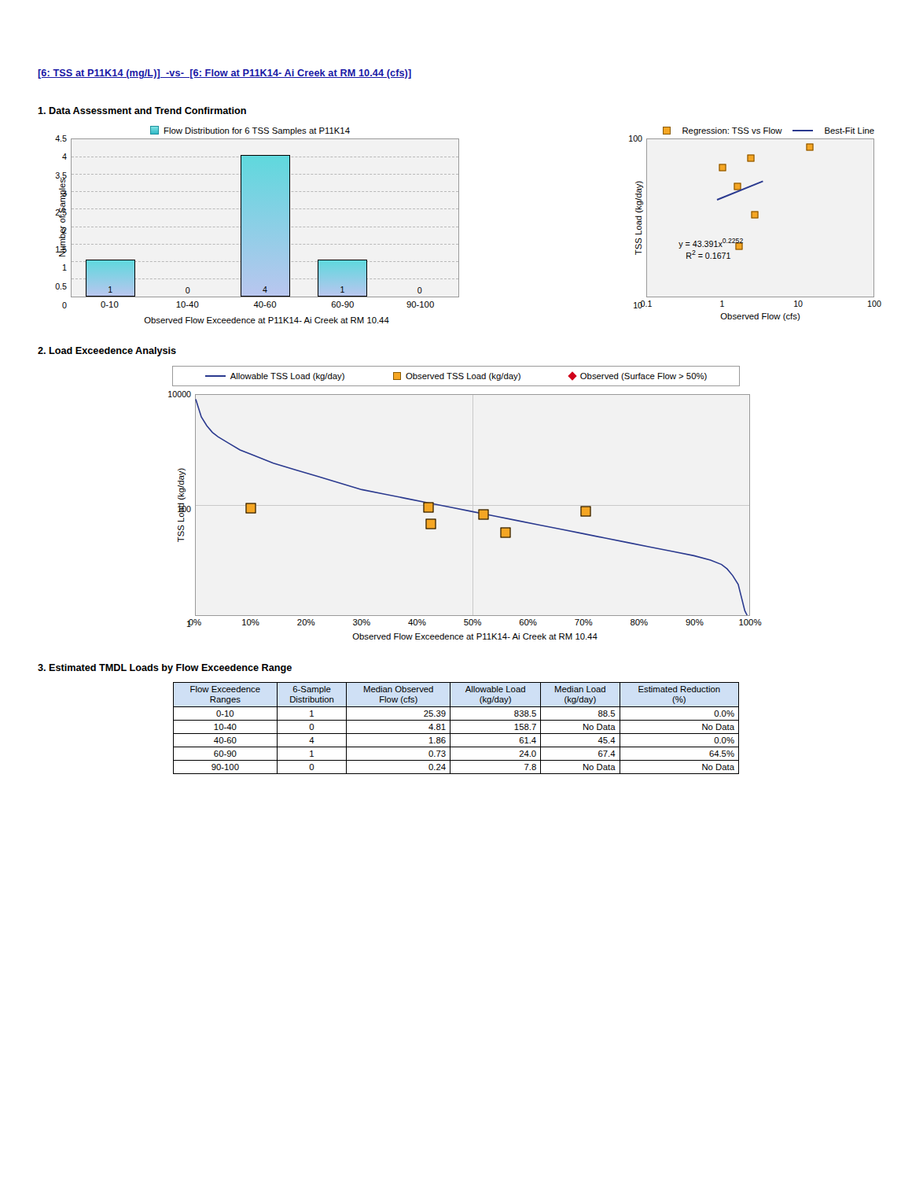[6: TSS at P11K14 (mg/L)] -vs- [6: Flow at P11K14- Ai Creek at RM 10.44 (cfs)]
1. Data Assessment and Trend Confirmation
Flow Distribution for 6 TSS Samples at P11K14
Number of Samples
4.5 4 3.5 3 2.5 2 1.5 1 0.5 0
1
0
4
1
0
0-10
10-40
40-60
60-90
90-100
Observed Flow Exceedence at P11K14- Ai Creek at RM 10.44
Regression: TSS vs Flow Best-Fit Line
TSS Load (kg/day)
100 10
y = 43.391x0.2252
R2 = 0.1671
0.1 1 10 100
Observed Flow (cfs)
2. Load Exceedence Analysis
Allowable TSS Load (kg/day)
Observed TSS Load (kg/day)
Observed (Surface Flow > 50%)
TSS Load (kg/day)
10000 100 1
0% 10% 20% 30% 40% 50% 60% 70% 80% 90% 100%
Observed Flow Exceedence at P11K14- Ai Creek at RM 10.44
3. Estimated TMDL Loads by Flow Exceedence Range
| Flow Exceedence Ranges | 6-Sample Distribution | Median Observed Flow (cfs) | Allowable Load (kg/day) | Median Load (kg/day) | Estimated Reduction (%) |
| --- | --- | --- | --- | --- | --- |
| 0-10 | 1 | 25.39 | 838.5 | 88.5 | 0.0% |
| 10-40 | 0 | 4.81 | 158.7 | No Data | No Data |
| 40-60 | 4 | 1.86 | 61.4 | 45.4 | 0.0% |
| 60-90 | 1 | 0.73 | 24.0 | 67.4 | 64.5% |
| 90-100 | 0 | 0.24 | 7.8 | No Data | No Data |